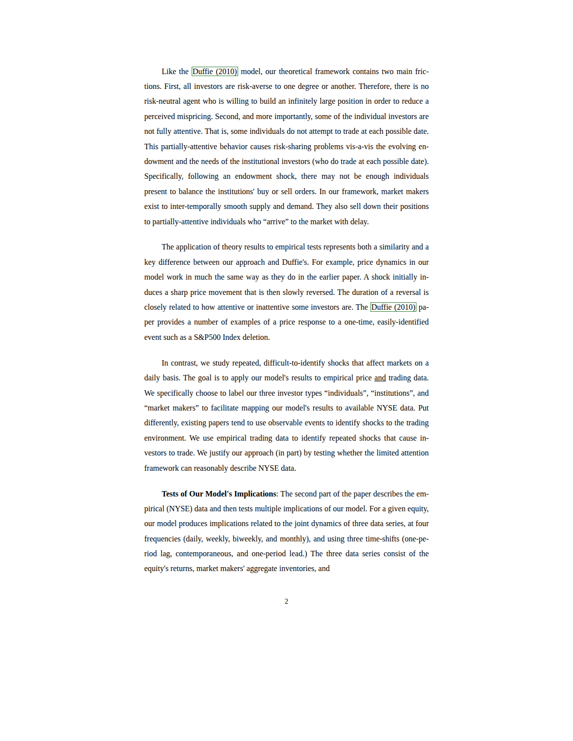Like the Duffie (2010) model, our theoretical framework contains two main frictions. First, all investors are risk-averse to one degree or another. Therefore, there is no risk-neutral agent who is willing to build an infinitely large position in order to reduce a perceived mispricing. Second, and more importantly, some of the individual investors are not fully attentive. That is, some individuals do not attempt to trade at each possible date. This partially-attentive behavior causes risk-sharing problems vis-a-vis the evolving endowment and the needs of the institutional investors (who do trade at each possible date). Specifically, following an endowment shock, there may not be enough individuals present to balance the institutions' buy or sell orders. In our framework, market makers exist to inter-temporally smooth supply and demand. They also sell down their positions to partially-attentive individuals who “arrive” to the market with delay.
The application of theory results to empirical tests represents both a similarity and a key difference between our approach and Duffie's. For example, price dynamics in our model work in much the same way as they do in the earlier paper. A shock initially induces a sharp price movement that is then slowly reversed. The duration of a reversal is closely related to how attentive or inattentive some investors are. The Duffie (2010) paper provides a number of examples of a price response to a one-time, easily-identified event such as a S&P500 Index deletion.
In contrast, we study repeated, difficult-to-identify shocks that affect markets on a daily basis. The goal is to apply our model's results to empirical price and trading data. We specifically choose to label our three investor types “individuals”, “institutions”, and “market makers” to facilitate mapping our model's results to available NYSE data. Put differently, existing papers tend to use observable events to identify shocks to the trading environment. We use empirical trading data to identify repeated shocks that cause investors to trade. We justify our approach (in part) by testing whether the limited attention framework can reasonably describe NYSE data.
Tests of Our Model's Implications: The second part of the paper describes the empirical (NYSE) data and then tests multiple implications of our model. For a given equity, our model produces implications related to the joint dynamics of three data series, at four frequencies (daily, weekly, biweekly, and monthly), and using three time-shifts (one-period lag, contemporaneous, and one-period lead.) The three data series consist of the equity's returns, market makers' aggregate inventories, and
2